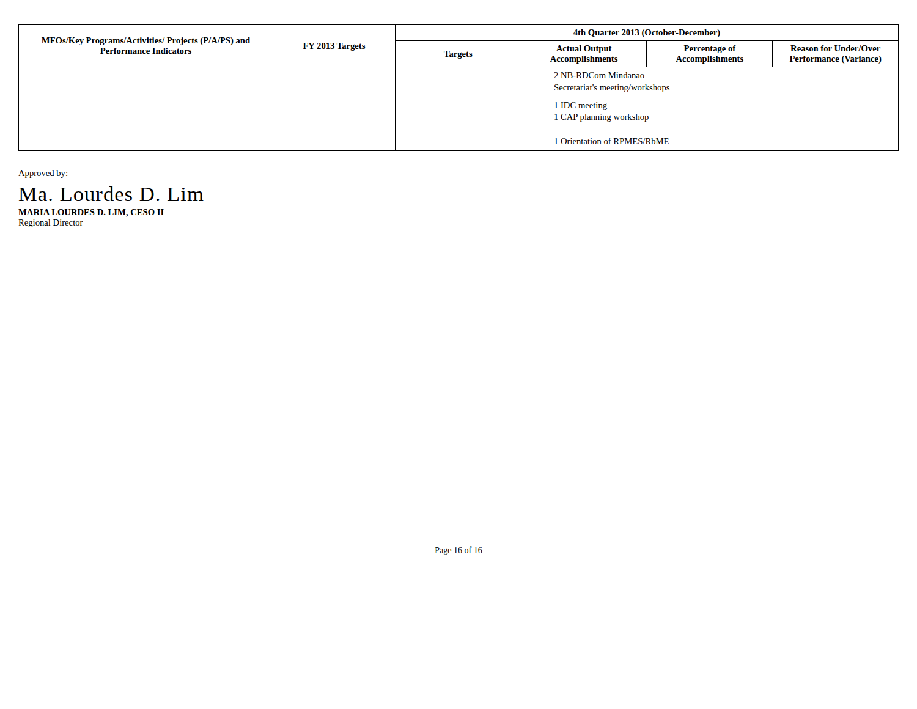| MFOs/Key Programs/Activities/ Projects (P/A/PS) and Performance Indicators | FY 2013 Targets | 4th Quarter 2013 (October-December) |
| --- | --- | --- |
| Targets | Actual Output Accomplishments | Percentage of Accomplishments | Reason for Under/Over Performance (Variance) |
| | | 2 NB-RDCom Mindanao Secretariat's meeting/workshops |
| | | 1 IDC meeting 1 CAP planning workshop 1 Orientation of RPMES/RbME |
Approved by:
Ma. Lourdes D. Lim
MARIA LOURDES D. LIM, CESO II
Regional Director
Page 16 of 16